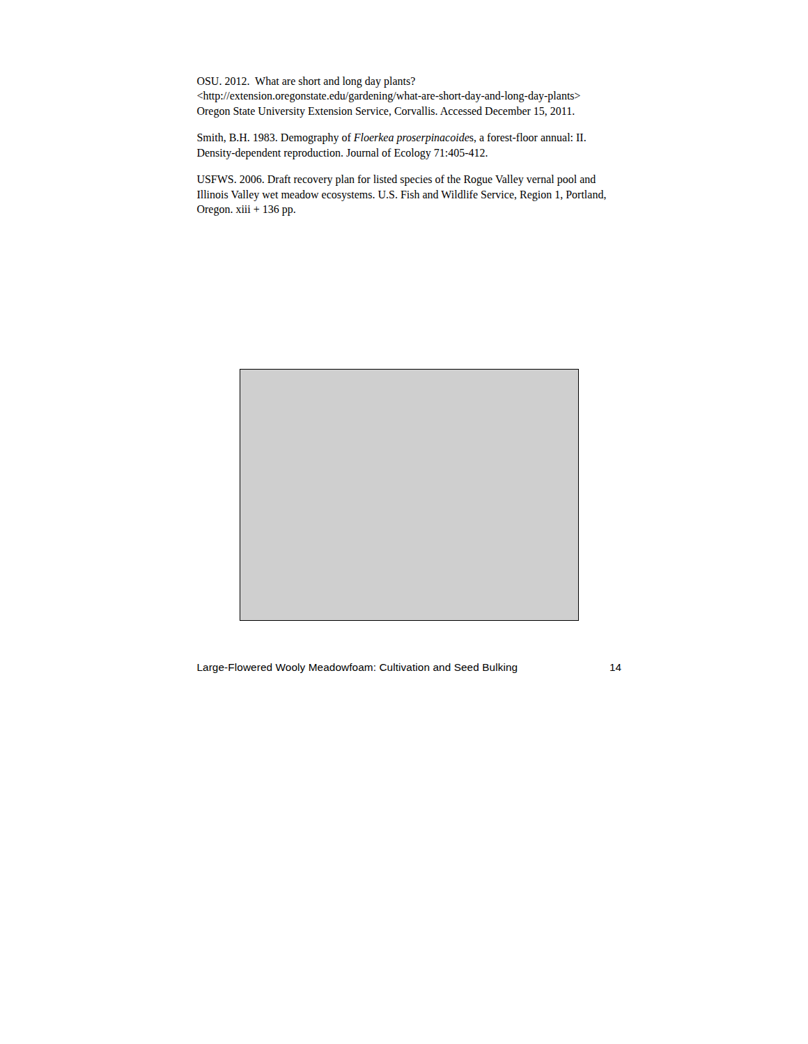OSU. 2012. What are short and long day plants?
<http://extension.oregonstate.edu/gardening/what-are-short-day-and-long-day-plants>
Oregon State University Extension Service, Corvallis. Accessed December 15, 2011.
Smith, B.H. 1983. Demography of Floerkea proserpinacoides, a forest-floor annual: II. Density-dependent reproduction. Journal of Ecology 71:405-412.
USFWS. 2006. Draft recovery plan for listed species of the Rogue Valley vernal pool and Illinois Valley wet meadow ecosystems. U.S. Fish and Wildlife Service, Region 1, Portland, Oregon. xiii + 136 pp.
Large-Flowered Wooly Meadowfoam: Cultivation and Seed Bulking 14